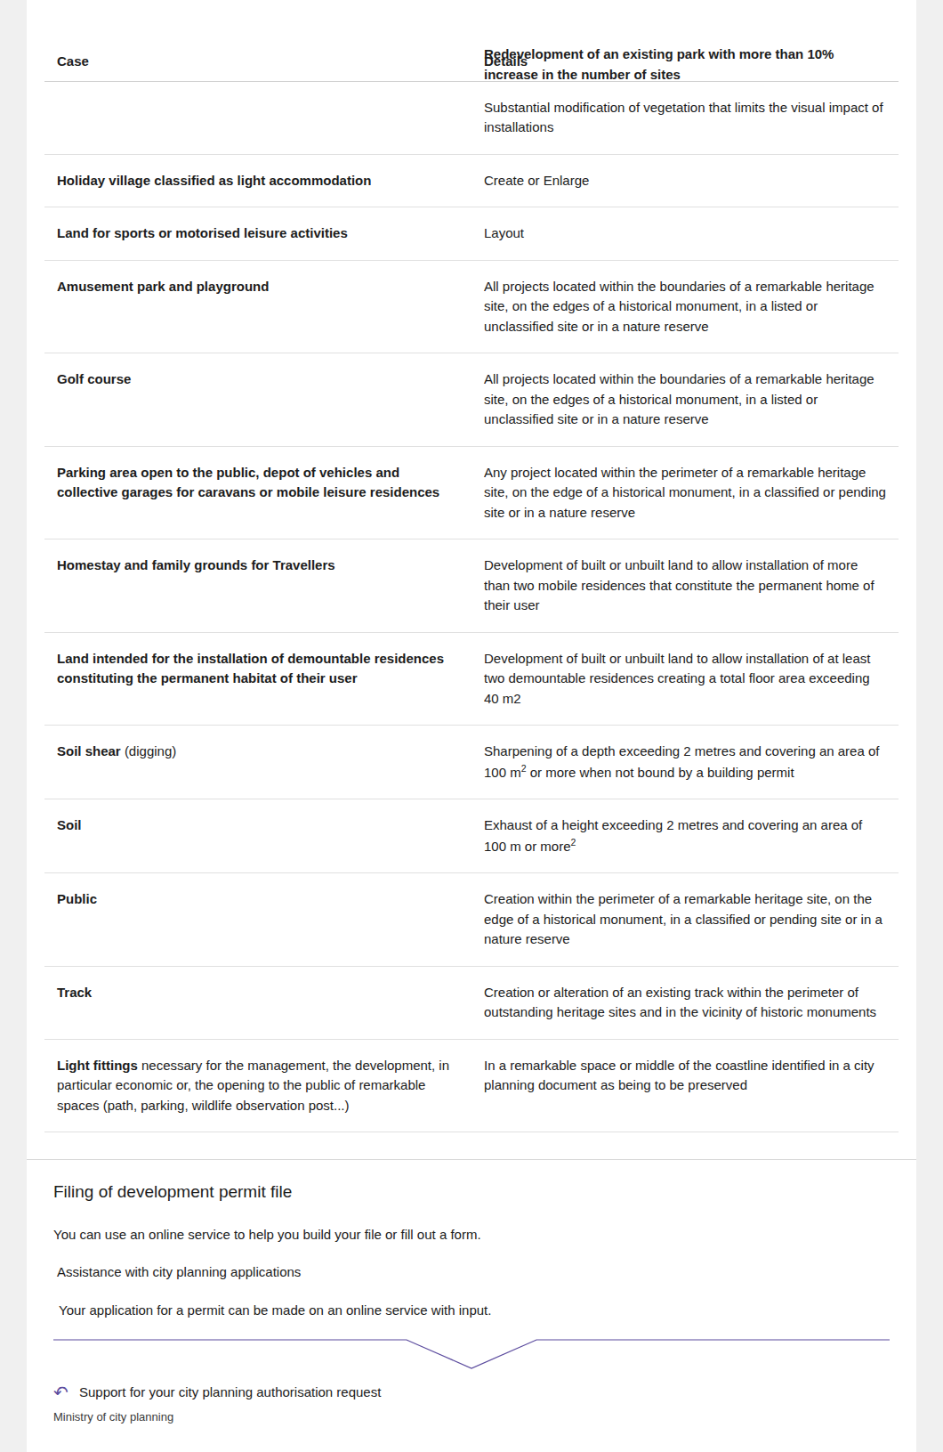| Case | Redevelopment of an existing park with more than 10% increase in the number of sites Details |
| --- | --- |
| | Substantial modification of vegetation that limits the visual impact of installations |
| Holiday village classified as light accommodation | Create or Enlarge |
| Land for sports or motorised leisure activities | Layout |
| Amusement park and playground | All projects located within the boundaries of a remarkable heritage site, on the edges of a historical monument, in a listed or unclassified site or in a nature reserve |
| Golf course | All projects located within the boundaries of a remarkable heritage site, on the edges of a historical monument, in a listed or unclassified site or in a nature reserve |
| Parking area open to the public, depot of vehicles and collective garages for caravans or mobile leisure residences | Any project located within the perimeter of a remarkable heritage site, on the edge of a historical monument, in a classified or pending site or in a nature reserve |
| Homestay and family grounds for Travellers | Development of built or unbuilt land to allow installation of more than two mobile residences that constitute the permanent home of their user |
| Land intended for the installation of demountable residences constituting the permanent habitat of their user | Development of built or unbuilt land to allow installation of at least two demountable residences creating a total floor area exceeding 40 m2 |
| Soil shear (digging) | Sharpening of a depth exceeding 2 metres and covering an area of 100 m 2 or more when not bound by a building permit |
| Soil | Exhaust of a height exceeding 2 metres and covering an area of 100 m or more 2 |
| Public | Creation within the perimeter of a remarkable heritage site, on the edge of a historical monument, in a classified or pending site or in a nature reserve |
| Track | Creation or alteration of an existing track within the perimeter of outstanding heritage sites and in the vicinity of historic monuments |
| Light fittings necessary for the management, the development, in particular economic or, the opening to the public of remarkable spaces (path, parking, wildlife observation post...) | In a remarkable space or middle of the coastline identified in a city planning document as being to be preserved |
Filing of development permit file
You can use an online service to help you build your file or fill out a form.
Assistance with city planning applications
Your application for a permit can be made on an online service with input.
↶ Support for your city planning authorisation request
Ministry of city planning